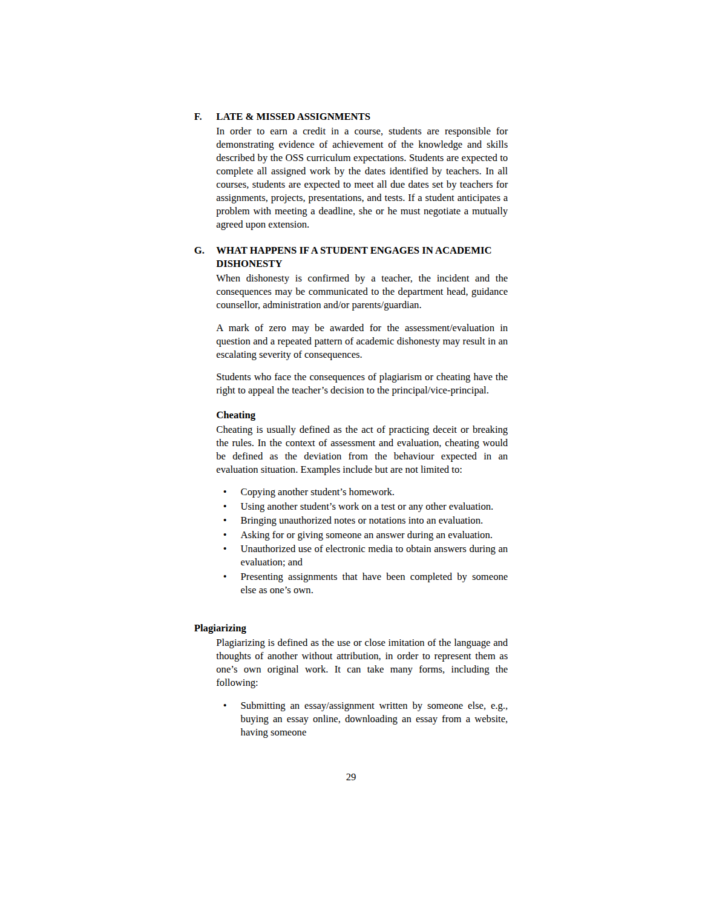F.
LATE & MISSED ASSIGNMENTS
In order to earn a credit in a course, students are responsible for demonstrating evidence of achievement of the knowledge and skills described by the OSS curriculum expectations. Students are expected to complete all assigned work by the dates identified by teachers. In all courses, students are expected to meet all due dates set by teachers for assignments, projects, presentations, and tests. If a student anticipates a problem with meeting a deadline, she or he must negotiate a mutually agreed upon extension.
G.
WHAT HAPPENS IF A STUDENT ENGAGES IN ACADEMIC DISHONESTY
When dishonesty is confirmed by a teacher, the incident and the consequences may be communicated to the department head, guidance counsellor, administration and/or parents/guardian.
A mark of zero may be awarded for the assessment/evaluation in question and a repeated pattern of academic dishonesty may result in an escalating severity of consequences.
Students who face the consequences of plagiarism or cheating have the right to appeal the teacher’s decision to the principal/vice-principal.
Cheating
Cheating is usually defined as the act of practicing deceit or breaking the rules. In the context of assessment and evaluation, cheating would be defined as the deviation from the behaviour expected in an evaluation situation. Examples include but are not limited to:
•Copying another student’s homework.
•Using another student’s work on a test or any other evaluation.
•Bringing unauthorized notes or notations into an evaluation.
•Asking for or giving someone an answer during an evaluation.
•Unauthorized use of electronic media to obtain answers during an evaluation; and
•Presenting assignments that have been completed by someone else as one’s own.
Plagiarizing
Plagiarizing is defined as the use or close imitation of the language and thoughts of another without attribution, in order to represent them as one’s own original work. It can take many forms, including the following:
•Submitting an essay/assignment written by someone else, e.g., buying an essay online, downloading an essay from a website, having someone
29